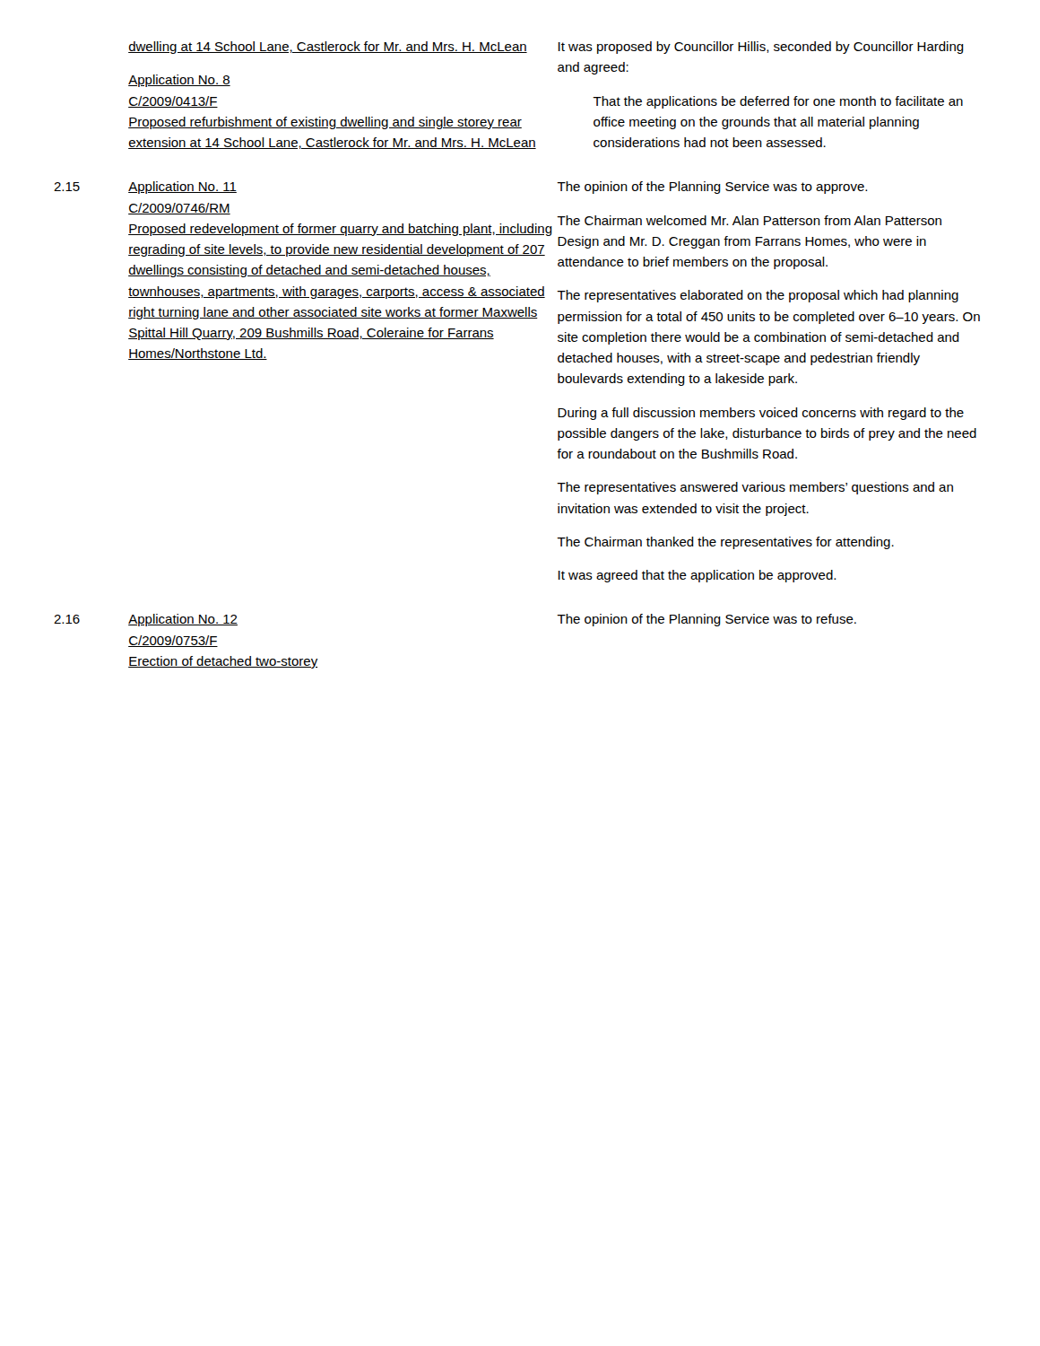| | dwelling at 14 School Lane, Castlerock for Mr. and Mrs. H. McLean Application No. 8 C/2009/0413/F Proposed refurbishment of existing dwelling and single storey rear extension at 14 School Lane, Castlerock for Mr. and Mrs. H. McLean | It was proposed by Councillor Hillis, seconded by Councillor Harding and agreed: That the applications be deferred for one month to facilitate an office meeting on the grounds that all material planning considerations had not been assessed. |
| 2.15 | Application No. 11 C/2009/0746/RM Proposed redevelopment of former quarry and batching plant, including regrading of site levels, to provide new residential development of 207 dwellings consisting of detached and semi-detached houses, townhouses, apartments, with garages, carports, access & associated right turning lane and other associated site works at former Maxwells Spittal Hill Quarry, 209 Bushmills Road, Coleraine for Farrans Homes/Northstone Ltd. | The opinion of the Planning Service was to approve. The Chairman welcomed Mr. Alan Patterson from Alan Patterson Design and Mr. D. Creggan from Farrans Homes, who were in attendance to brief members on the proposal. The representatives elaborated on the proposal which had planning permission for a total of 450 units to be completed over 6–10 years. On site completion there would be a combination of semi-detached and detached houses, with a street-scape and pedestrian friendly boulevards extending to a lakeside park. During a full discussion members voiced concerns with regard to the possible dangers of the lake, disturbance to birds of prey and the need for a roundabout on the Bushmills Road. The representatives answered various members’ questions and an invitation was extended to visit the project. The Chairman thanked the representatives for attending. It was agreed that the application be approved. |
| 2.16 | Application No. 12 C/2009/0753/F Erection of detached two-storey | The opinion of the Planning Service was to refuse. |